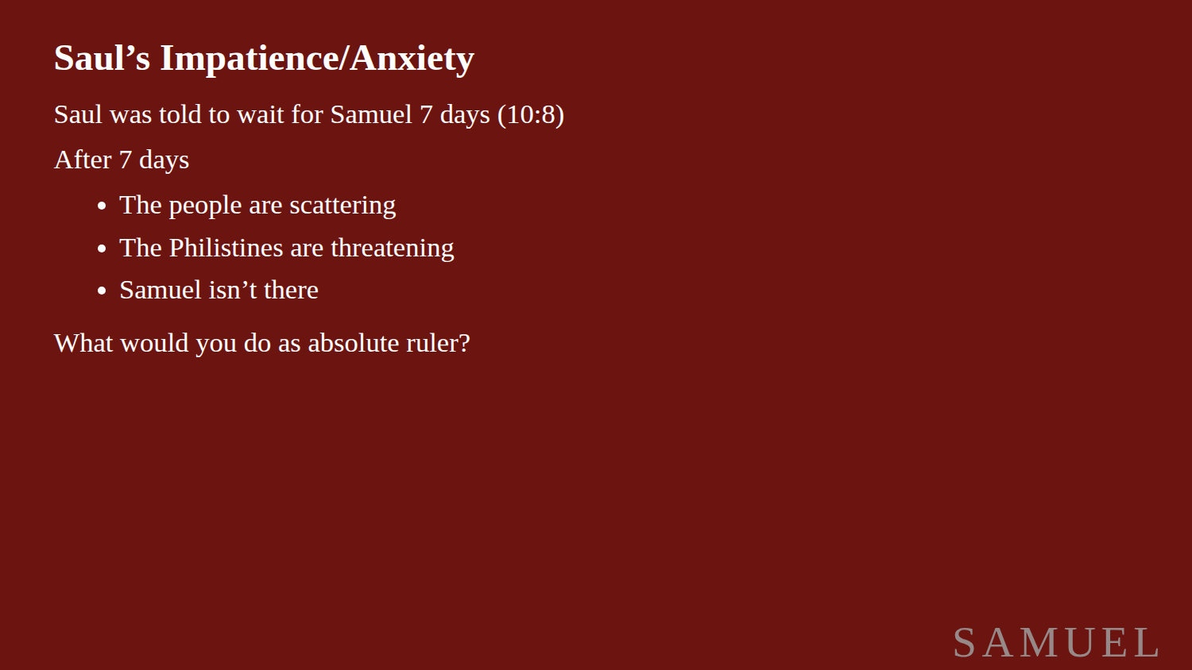Saul’s Impatience/Anxiety
Saul was told to wait for Samuel 7 days (10:8)
After 7 days
The people are scattering
The Philistines are threatening
Samuel isn’t there
What would you do as absolute ruler?
SAMUEL